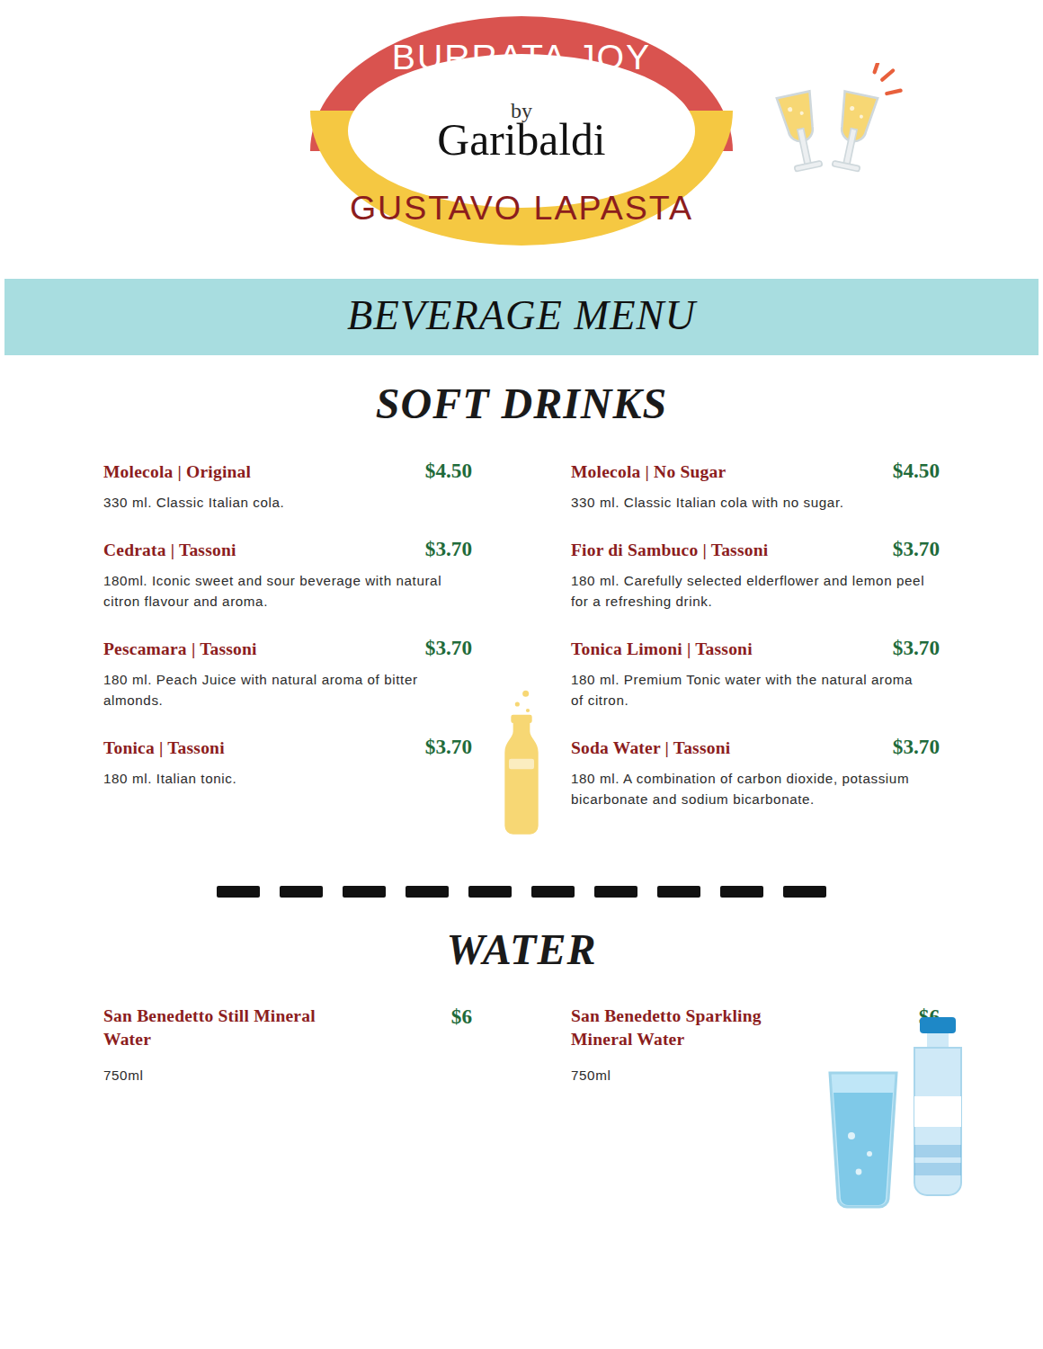Burrata Joy
by Garibaldi
Gustavo Lapasta
BEVERAGE MENU
SOFT DRINKS
Molecola | Original $4.50
330 ml. Classic Italian cola.
Molecola | No Sugar $4.50
330 ml. Classic Italian cola with no sugar.
Cedrata | Tassoni $3.70
180ml. Iconic sweet and sour beverage with natural citron flavour and aroma.
Fior di Sambuco | Tassoni $3.70
180 ml. Carefully selected elderflower and lemon peel for a refreshing drink.
Pescamara | Tassoni $3.70
180 ml. Peach Juice with natural aroma of bitter almonds.
Tonica Limoni | Tassoni $3.70
180 ml. Premium Tonic water with the natural aroma of citron.
Tonica | Tassoni $3.70
180 ml. Italian tonic.
Soda Water | Tassoni $3.70
180 ml. A combination of carbon dioxide, potassium bicarbonate and sodium bicarbonate.
WATER
San Benedetto Still Mineral Water $6
750ml
San Benedetto Sparkling Mineral Water $6
750ml